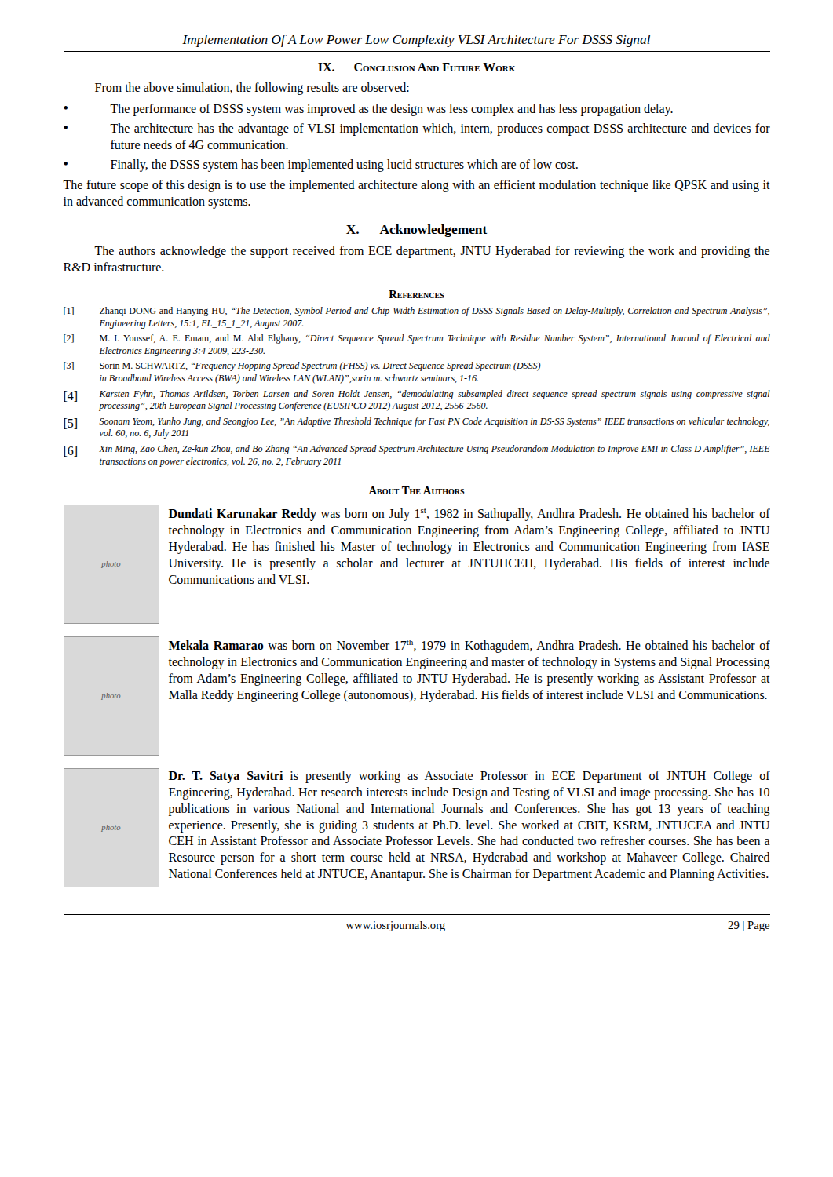Implementation Of A Low Power Low Complexity VLSI Architecture For DSSS Signal
IX. Conclusion And Future Work
From the above simulation, the following results are observed:
The performance of DSSS system was improved as the design was less complex and has less propagation delay.
The architecture has the advantage of VLSI implementation which, intern, produces compact DSSS architecture and devices for future needs of 4G communication.
Finally, the DSSS system has been implemented using lucid structures which are of low cost.
The future scope of this design is to use the implemented architecture along with an efficient modulation technique like QPSK and using it in advanced communication systems.
X. Acknowledgement
The authors acknowledge the support received from ECE department, JNTU Hyderabad for reviewing the work and providing the R&D infrastructure.
References
| [1] | Zhanqi DONG and Hanying HU, “The Detection, Symbol Period and Chip Width Estimation of DSSS Signals Based on Delay-Multiply, Correlation and Spectrum Analysis”, Engineering Letters, 15:1, EL_15_1_21, August 2007. |
| [2] | M. I. Youssef, A. E. Emam, and M. Abd Elghany, “Direct Sequence Spread Spectrum Technique with Residue Number System”, International Journal of Electrical and Electronics Engineering 3:4 2009, 223-230. |
| [3] | Sorin M. SCHWARTZ, “Frequency Hopping Spread Spectrum (FHSS) vs. Direct Sequence Spread Spectrum (DSSS) in Broadband Wireless Access (BWA) and Wireless LAN (WLAN)”,sorin m. schwartz seminars, 1-16. |
| [4] | Karsten Fyhn, Thomas Arildsen, Torben Larsen and Soren Holdt Jensen, “demodulating subsampled direct sequence spread spectrum signals using compressive signal processing”, 20th European Signal Processing Conference (EUSIPCO 2012) August 2012, 2556-2560. |
| [5] | Soonam Yeom, Yunho Jung, and Seongjoo Lee, ”An Adaptive Threshold Technique for Fast PN Code Acquisition in DS-SS Systems” IEEE transactions on vehicular technology, vol. 60, no. 6, July 2011 |
| [6] | Xin Ming, Zao Chen, Ze-kun Zhou, and Bo Zhang “An Advanced Spread Spectrum Architecture Using Pseudorandom Modulation to Improve EMI in Class D Amplifier”, IEEE transactions on power electronics, vol. 26, no. 2, February 2011 |
About The Authors
photo
Dundati Karunakar Reddy was born on July 1st, 1982 in Sathupally, Andhra Pradesh. He obtained his bachelor of technology in Electronics and Communication Engineering from Adam’s Engineering College, affiliated to JNTU Hyderabad. He has finished his Master of technology in Electronics and Communication Engineering from IASE University. He is presently a scholar and lecturer at JNTUHCEH, Hyderabad. His fields of interest include Communications and VLSI.
photo
Mekala Ramarao was born on November 17th, 1979 in Kothagudem, Andhra Pradesh. He obtained his bachelor of technology in Electronics and Communication Engineering and master of technology in Systems and Signal Processing from Adam’s Engineering College, affiliated to JNTU Hyderabad. He is presently working as Assistant Professor at Malla Reddy Engineering College (autonomous), Hyderabad. His fields of interest include VLSI and Communications.
photo
Dr. T. Satya Savitri is presently working as Associate Professor in ECE Department of JNTUH College of Engineering, Hyderabad. Her research interests include Design and Testing of VLSI and image processing. She has 10 publications in various National and International Journals and Conferences. She has got 13 years of teaching experience. Presently, she is guiding 3 students at Ph.D. level. She worked at CBIT, KSRM, JNTUCEA and JNTU CEH in Assistant Professor and Associate Professor Levels. She had conducted two refresher courses. She has been a Resource person for a short term course held at NRSA, Hyderabad and workshop at Mahaveer College. Chaired National Conferences held at JNTUCE, Anantapur. She is Chairman for Department Academic and Planning Activities.
www.iosrjournals.org 29 | Page